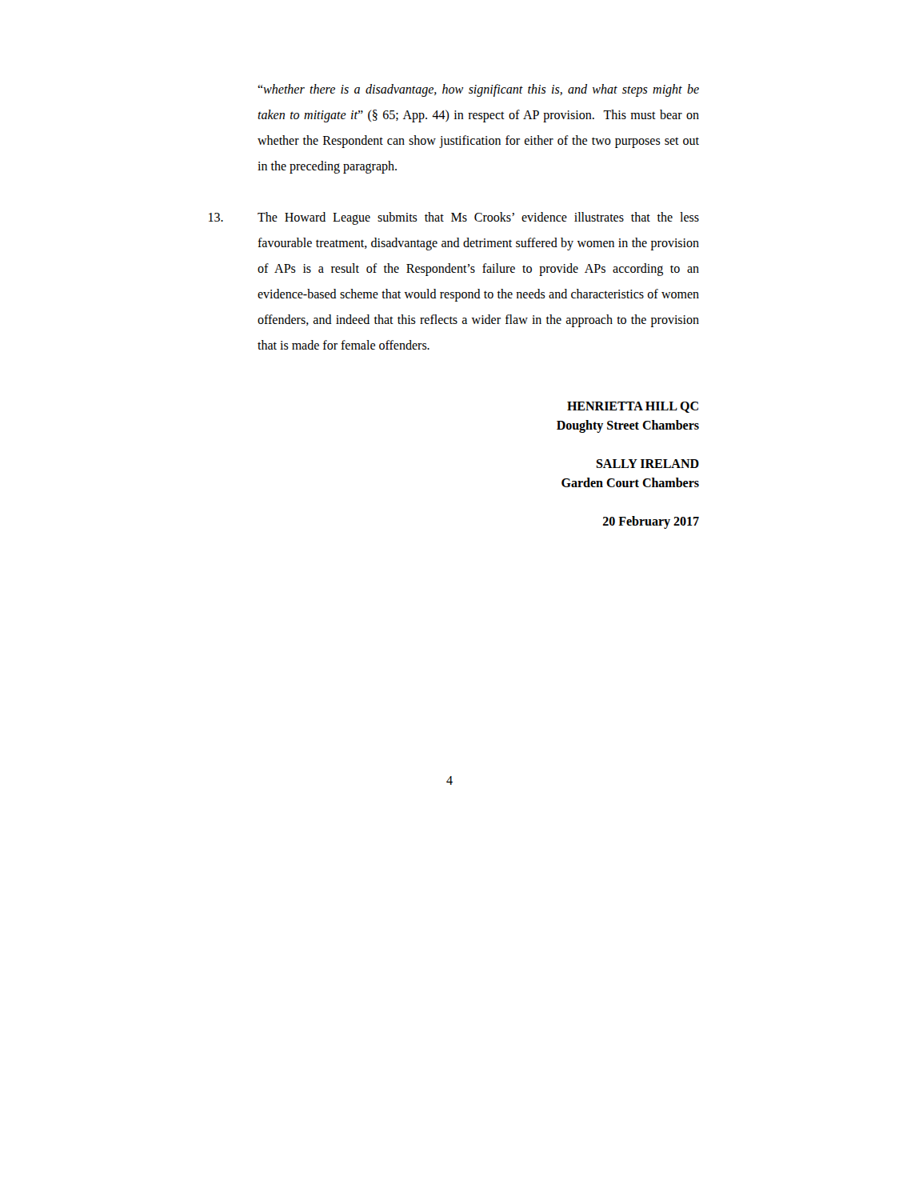“whether there is a disadvantage, how significant this is, and what steps might be taken to mitigate it” (§ 65; App. 44) in respect of AP provision. This must bear on whether the Respondent can show justification for either of the two purposes set out in the preceding paragraph.
13.
The Howard League submits that Ms Crooks’ evidence illustrates that the less favourable treatment, disadvantage and detriment suffered by women in the provision of APs is a result of the Respondent’s failure to provide APs according to an evidence-based scheme that would respond to the needs and characteristics of women offenders, and indeed that this reflects a wider flaw in the approach to the provision that is made for female offenders.
HENRIETTA HILL QC
Doughty Street Chambers
SALLY IRELAND
Garden Court Chambers
20 February 2017
4